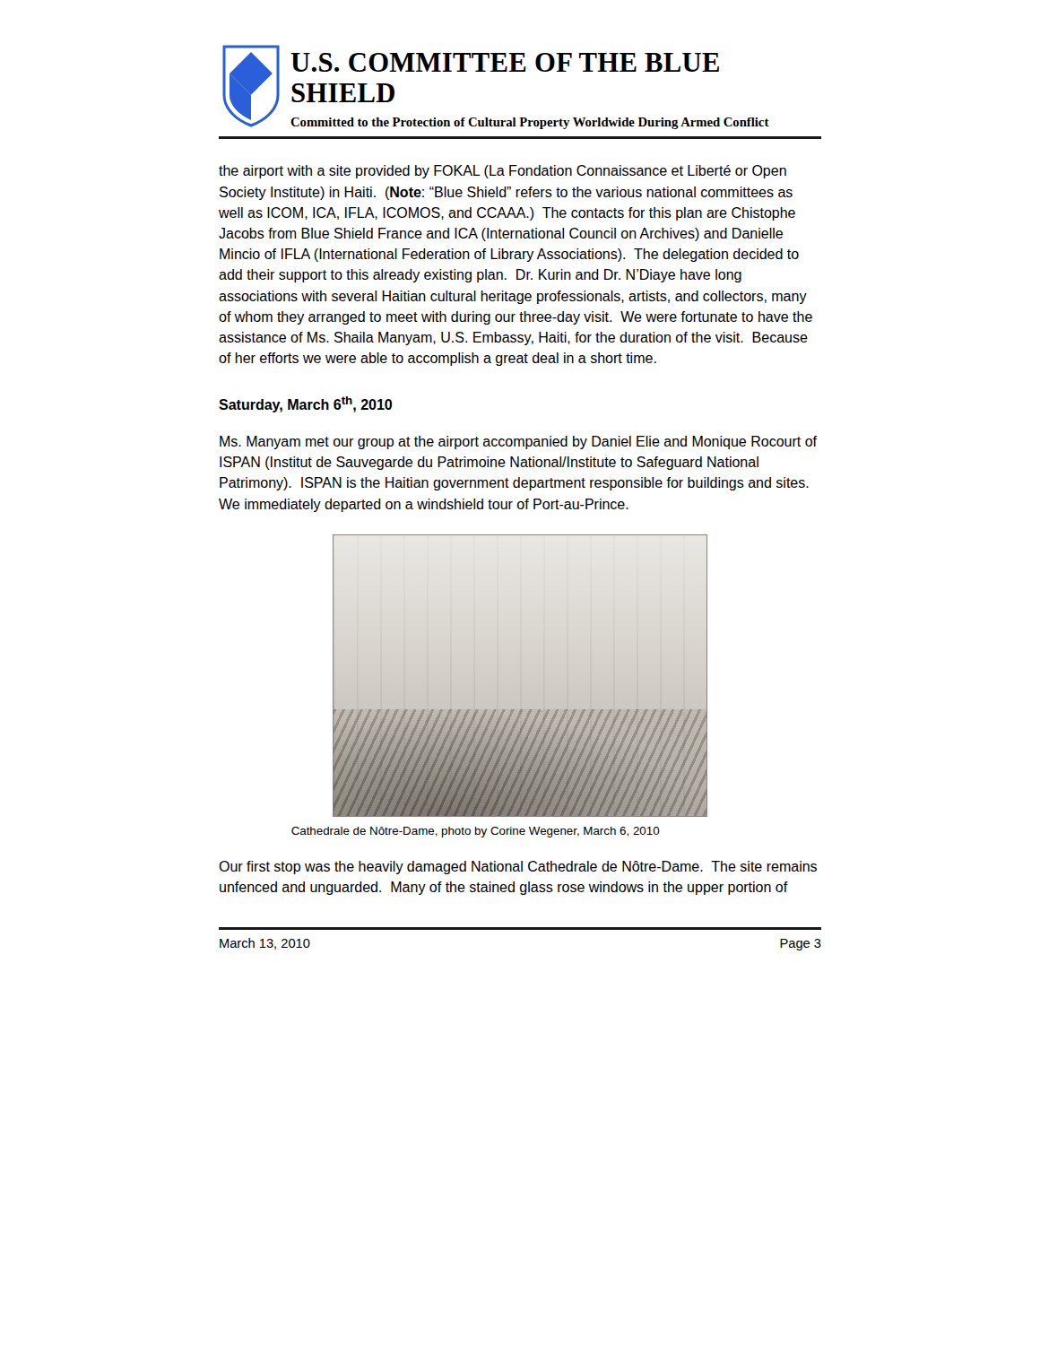U.S. COMMITTEE OF THE BLUE SHIELD
Committed to the Protection of Cultural Property Worldwide During Armed Conflict
the airport with a site provided by FOKAL (La Fondation Connaissance et Liberté or Open Society Institute) in Haiti. (Note: “Blue Shield” refers to the various national committees as well as ICOM, ICA, IFLA, ICOMOS, and CCAAA.) The contacts for this plan are Chistophe Jacobs from Blue Shield France and ICA (International Council on Archives) and Danielle Mincio of IFLA (International Federation of Library Associations). The delegation decided to add their support to this already existing plan. Dr. Kurin and Dr. N’Diaye have long associations with several Haitian cultural heritage professionals, artists, and collectors, many of whom they arranged to meet with during our three-day visit. We were fortunate to have the assistance of Ms. Shaila Manyam, U.S. Embassy, Haiti, for the duration of the visit. Because of her efforts we were able to accomplish a great deal in a short time.
Saturday, March 6th, 2010
Ms. Manyam met our group at the airport accompanied by Daniel Elie and Monique Rocourt of ISPAN (Institut de Sauvegarde du Patrimoine National/Institute to Safeguard National Patrimony). ISPAN is the Haitian government department responsible for buildings and sites. We immediately departed on a windshield tour of Port-au-Prince.
Cathedrale de Nôtre-Dame, photo by Corine Wegener, March 6, 2010
Our first stop was the heavily damaged National Cathedrale de Nôtre-Dame. The site remains unfenced and unguarded. Many of the stained glass rose windows in the upper portion of
March 13, 2010 Page 3